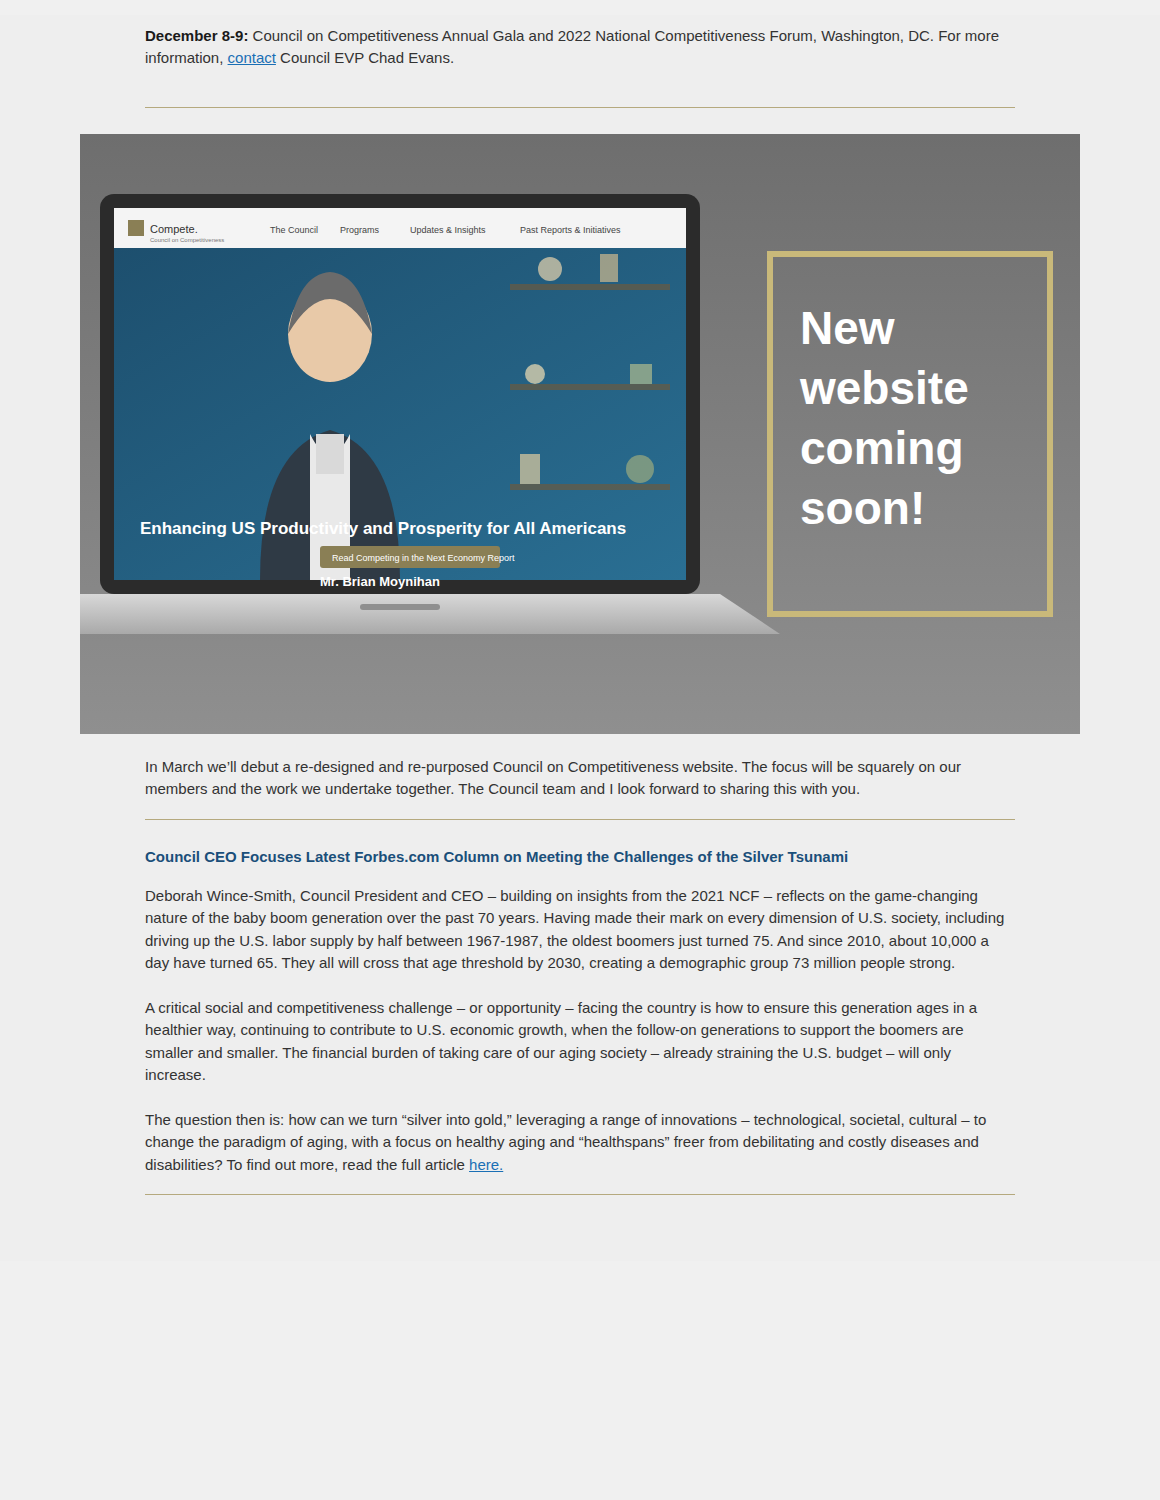December 8-9: Council on Competitiveness Annual Gala and 2022 National Competitiveness Forum, Washington, DC. For more information, contact Council EVP Chad Evans.
Compete. Council on Competitiveness The Council Programs Updates & Insights Past Reports & Initiatives Enhancing US Productivity and Prosperity for All Americans Read Competing in the Next Economy Report Mr. Brian Moynihan Chairman and CEO, Bank of America New website coming soon!
In March we’ll debut a re-designed and re-purposed Council on Competitiveness website. The focus will be squarely on our members and the work we undertake together. The Council team and I look forward to sharing this with you.
Council CEO Focuses Latest Forbes.com Column on Meeting the Challenges of the Silver Tsunami
Deborah Wince-Smith, Council President and CEO – building on insights from the 2021 NCF – reflects on the game-changing nature of the baby boom generation over the past 70 years. Having made their mark on every dimension of U.S. society, including driving up the U.S. labor supply by half between 1967-1987, the oldest boomers just turned 75. And since 2010, about 10,000 a day have turned 65. They all will cross that age threshold by 2030, creating a demographic group 73 million people strong.
A critical social and competitiveness challenge – or opportunity – facing the country is how to ensure this generation ages in a healthier way, continuing to contribute to U.S. economic growth, when the follow-on generations to support the boomers are smaller and smaller. The financial burden of taking care of our aging society – already straining the U.S. budget – will only increase.
The question then is: how can we turn “silver into gold,” leveraging a range of innovations – technological, societal, cultural – to change the paradigm of aging, with a focus on healthy aging and “healthspans” freer from debilitating and costly diseases and disabilities? To find out more, read the full article here.